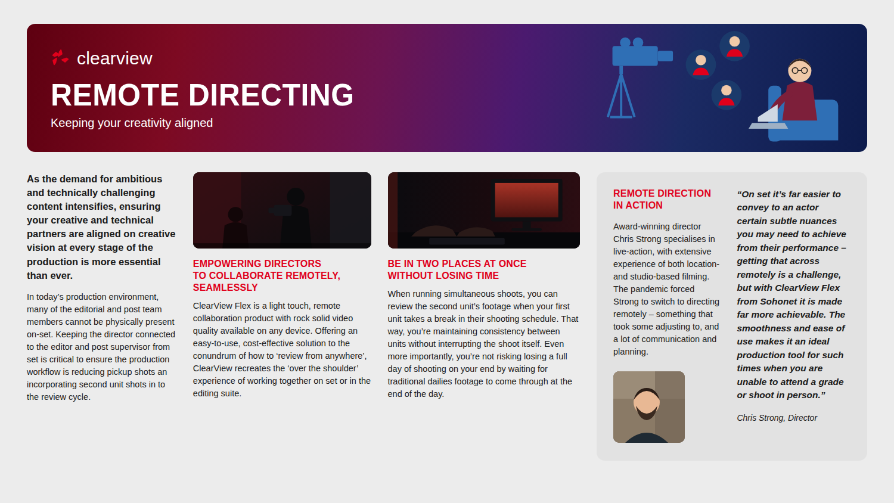clearview
REMOTE DIRECTING
Keeping your creativity aligned
As the demand for ambitious and technically challenging content intensifies, ensuring your creative and technical partners are aligned on creative vision at every stage of the production is more essential than ever.
In today’s production environment, many of the editorial and post team members cannot be physically present on-set. Keeping the director connected to the editor and post supervisor from set is critical to ensure the production workflow is reducing pickup shots an incorporating second unit shots in to the review cycle.
Empowering directors
to collaborate remotely,
seamlessly
ClearView Flex is a light touch, remote collaboration product with rock solid video quality available on any device. Offering an easy-to-use, cost-effective solution to the conundrum of how to ‘review from anywhere’, ClearView recreates the ‘over the shoulder’ experience of working together on set or in the editing suite.
Be in two places at once
without losing time
When running simultaneous shoots, you can review the second unit’s footage when your first unit takes a break in their shooting schedule. That way, you’re maintaining consistency between units without interrupting the shoot itself. Even more importantly, you’re not risking losing a full day of shooting on your end by waiting for traditional dailies footage to come through at the end of the day.
Remote direction in action
Award-winning director Chris Strong specialises in live-action, with extensive experience of both location- and studio-based filming. The pandemic forced Strong to switch to directing remotely – something that took some adjusting to, and a lot of communication and planning.
“On set it’s far easier to convey to an actor certain subtle nuances you may need to achieve from their performance – getting that across remotely is a challenge, but with ClearView Flex from Sohonet it is made far more achievable. The smoothness and ease of use makes it an ideal production tool for such times when you are unable to attend a grade or shoot in person.”
Chris Strong, Director